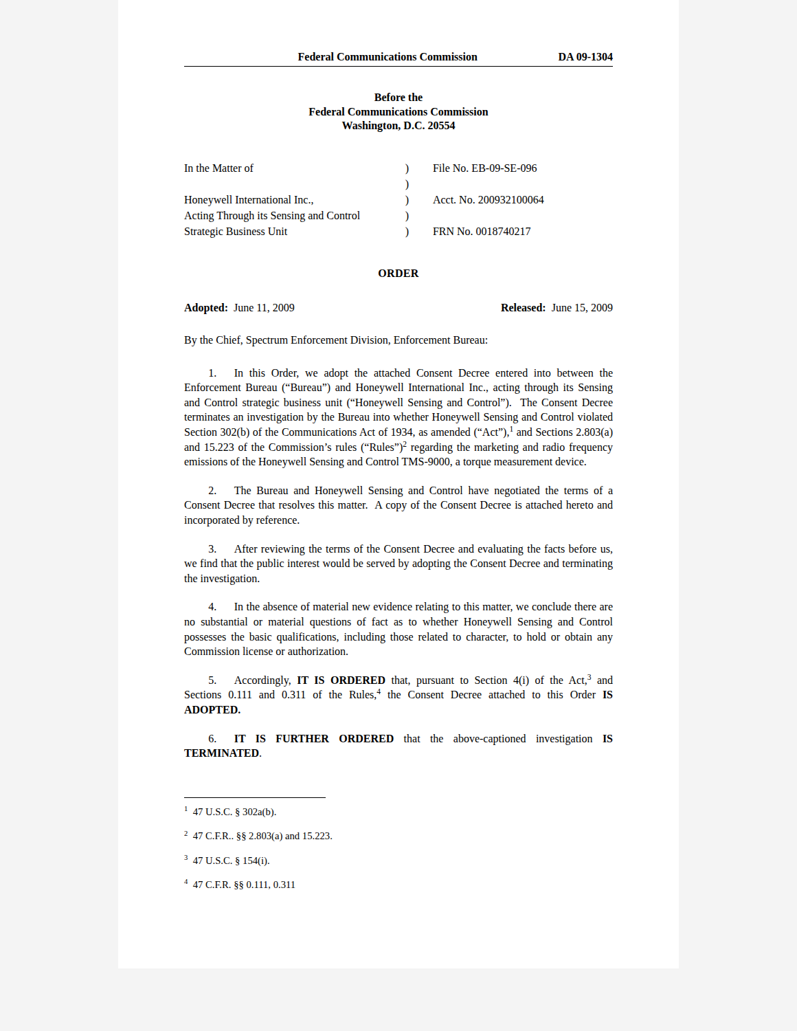Federal Communications Commission
DA 09-1304
Before the
Federal Communications Commission
Washington, D.C. 20554
| In the Matter of | ) | File No. EB-09-SE-096 |
| | ) | |
| Honeywell International Inc., | ) | Acct. No. 200932100064 |
| Acting Through its Sensing and Control | ) | |
| Strategic Business Unit | ) | FRN No. 0018740217 |
ORDER
Adopted: June 11, 2009
Released: June 15, 2009
By the Chief, Spectrum Enforcement Division, Enforcement Bureau:
1. In this Order, we adopt the attached Consent Decree entered into between the Enforcement Bureau (“Bureau”) and Honeywell International Inc., acting through its Sensing and Control strategic business unit (“Honeywell Sensing and Control”). The Consent Decree terminates an investigation by the Bureau into whether Honeywell Sensing and Control violated Section 302(b) of the Communications Act of 1934, as amended (“Act”),1 and Sections 2.803(a) and 15.223 of the Commission’s rules (“Rules”)2 regarding the marketing and radio frequency emissions of the Honeywell Sensing and Control TMS-9000, a torque measurement device.
2. The Bureau and Honeywell Sensing and Control have negotiated the terms of a Consent Decree that resolves this matter. A copy of the Consent Decree is attached hereto and incorporated by reference.
3. After reviewing the terms of the Consent Decree and evaluating the facts before us, we find that the public interest would be served by adopting the Consent Decree and terminating the investigation.
4. In the absence of material new evidence relating to this matter, we conclude there are no substantial or material questions of fact as to whether Honeywell Sensing and Control possesses the basic qualifications, including those related to character, to hold or obtain any Commission license or authorization.
5. Accordingly, IT IS ORDERED that, pursuant to Section 4(i) of the Act,3 and Sections 0.111 and 0.311 of the Rules,4 the Consent Decree attached to this Order IS ADOPTED.
6. IT IS FURTHER ORDERED that the above-captioned investigation IS TERMINATED.
1 47 U.S.C. § 302a(b).
2 47 C.F.R.. §§ 2.803(a) and 15.223.
3 47 U.S.C. § 154(i).
4 47 C.F.R. §§ 0.111, 0.311